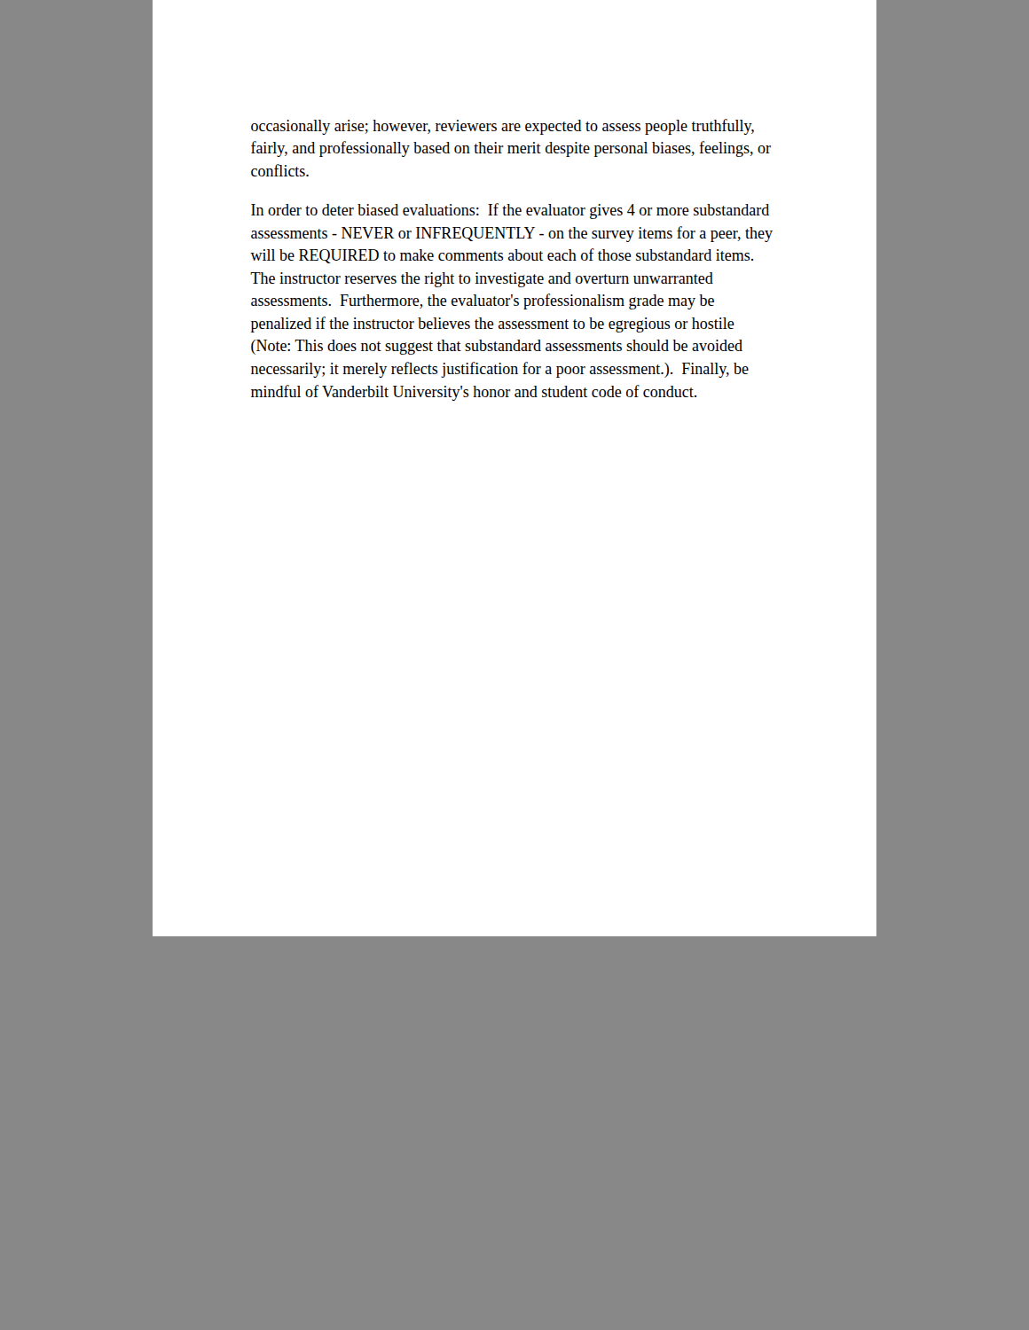occasionally arise; however, reviewers are expected to assess people truthfully, fairly, and professionally based on their merit despite personal biases, feelings, or conflicts.
In order to deter biased evaluations: If the evaluator gives 4 or more substandard assessments - NEVER or INFREQUENTLY - on the survey items for a peer, they will be REQUIRED to make comments about each of those substandard items. The instructor reserves the right to investigate and overturn unwarranted assessments. Furthermore, the evaluator's professionalism grade may be penalized if the instructor believes the assessment to be egregious or hostile (Note: This does not suggest that substandard assessments should be avoided necessarily; it merely reflects justification for a poor assessment.). Finally, be mindful of Vanderbilt University's honor and student code of conduct.